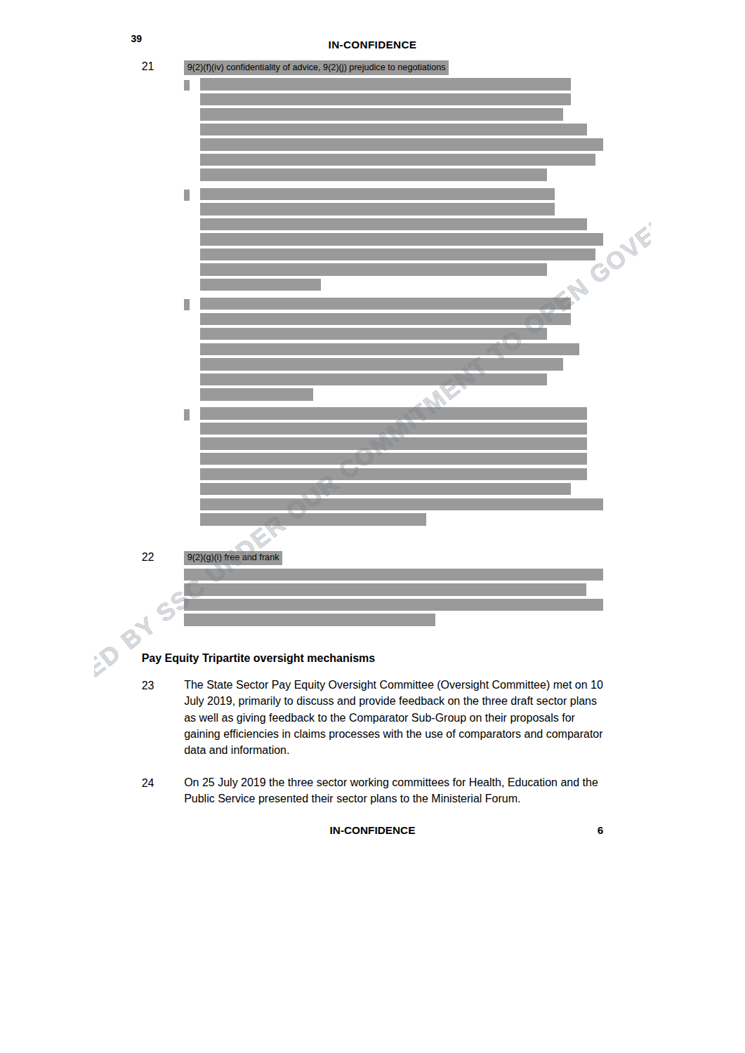39
IN-CONFIDENCE
RELEASED BY SSC UNDER OUR COMMITMENT TO OPEN GOVERNMENT
21
9(2)(f)(iv) confidentiality of advice, 9(2)(j) prejudice to negotiations
22
9(2)(g)(i) free and frank
Pay Equity Tripartite oversight mechanisms
23
The State Sector Pay Equity Oversight Committee (Oversight Committee) met on 10 July 2019, primarily to discuss and provide feedback on the three draft sector plans as well as giving feedback to the Comparator Sub-Group on their proposals for gaining efficiencies in claims processes with the use of comparators and comparator data and information.
24
On 25 July 2019 the three sector working committees for Health, Education and the Public Service presented their sector plans to the Ministerial Forum.
IN-CONFIDENCE 6